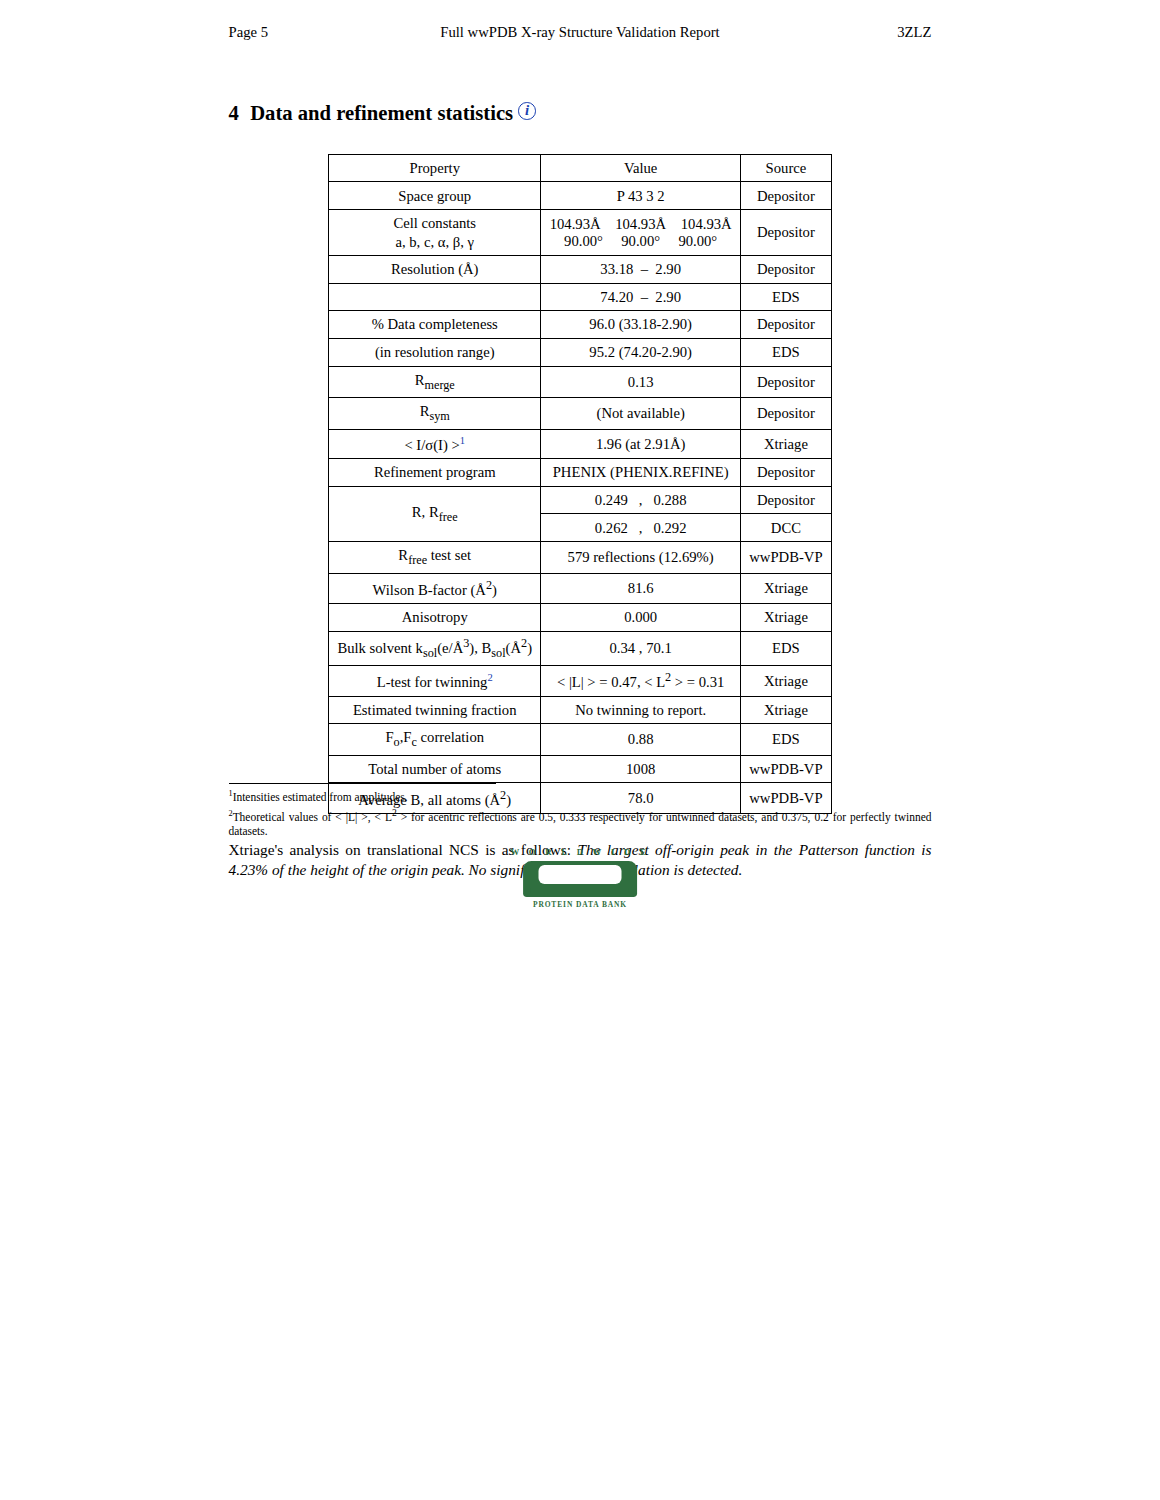Page 5
Full wwPDB X-ray Structure Validation Report
3ZLZ
4 Data and refinement statisticsi
| Property | Value | Source |
| --- | --- | --- |
| Space group | P 43 3 2 | Depositor |
| Cell constants a, b, c, α, β, γ | 104.93Å 104.93Å 104.93Å 90.00° 90.00° 90.00° | Depositor |
| Resolution (Å) | 33.18 – 2.90 | Depositor |
| | 74.20 – 2.90 | EDS |
| % Data completeness | 96.0 (33.18-2.90) | Depositor |
| (in resolution range) | 95.2 (74.20-2.90) | EDS |
| R merge | 0.13 | Depositor |
| R sym | (Not available) | Depositor |
| < I/σ(I) > 1 | 1.96 (at 2.91Å) | Xtriage |
| Refinement program | PHENIX (PHENIX.REFINE) | Depositor |
| R, R free | 0.249 , 0.288 | Depositor |
| 0.262 , 0.292 | DCC |
| R free test set | 579 reflections (12.69%) | wwPDB-VP |
| Wilson B-factor (Å 2 ) | 81.6 | Xtriage |
| Anisotropy | 0.000 | Xtriage |
| Bulk solvent k sol (e/Å 3 ), B sol (Å 2 ) | 0.34 , 70.1 | EDS |
| L-test for twinning 2 | < /L/ > = 0.47, < L 2 > = 0.31 | Xtriage |
| Estimated twinning fraction | No twinning to report. | Xtriage |
| F o ,F c correlation | 0.88 | EDS |
| Total number of atoms | 1008 | wwPDB-VP |
| Average B, all atoms (Å 2 ) | 78.0 | wwPDB-VP |
Xtriage's analysis on translational NCS is as follows: The largest off-origin peak in the Patterson function is 4.23% of the height of the origin peak. No significant pseudotranslation is detected.
1Intensities estimated from amplitudes.
2Theoretical values of < |L| >, < L2 > for acentric reflections are 0.5, 0.333 respectively for untwinned datasets, and 0.375, 0.2 for perfectly twinned datasets.
W O R L D W I D E
PROTEIN DATA BANK